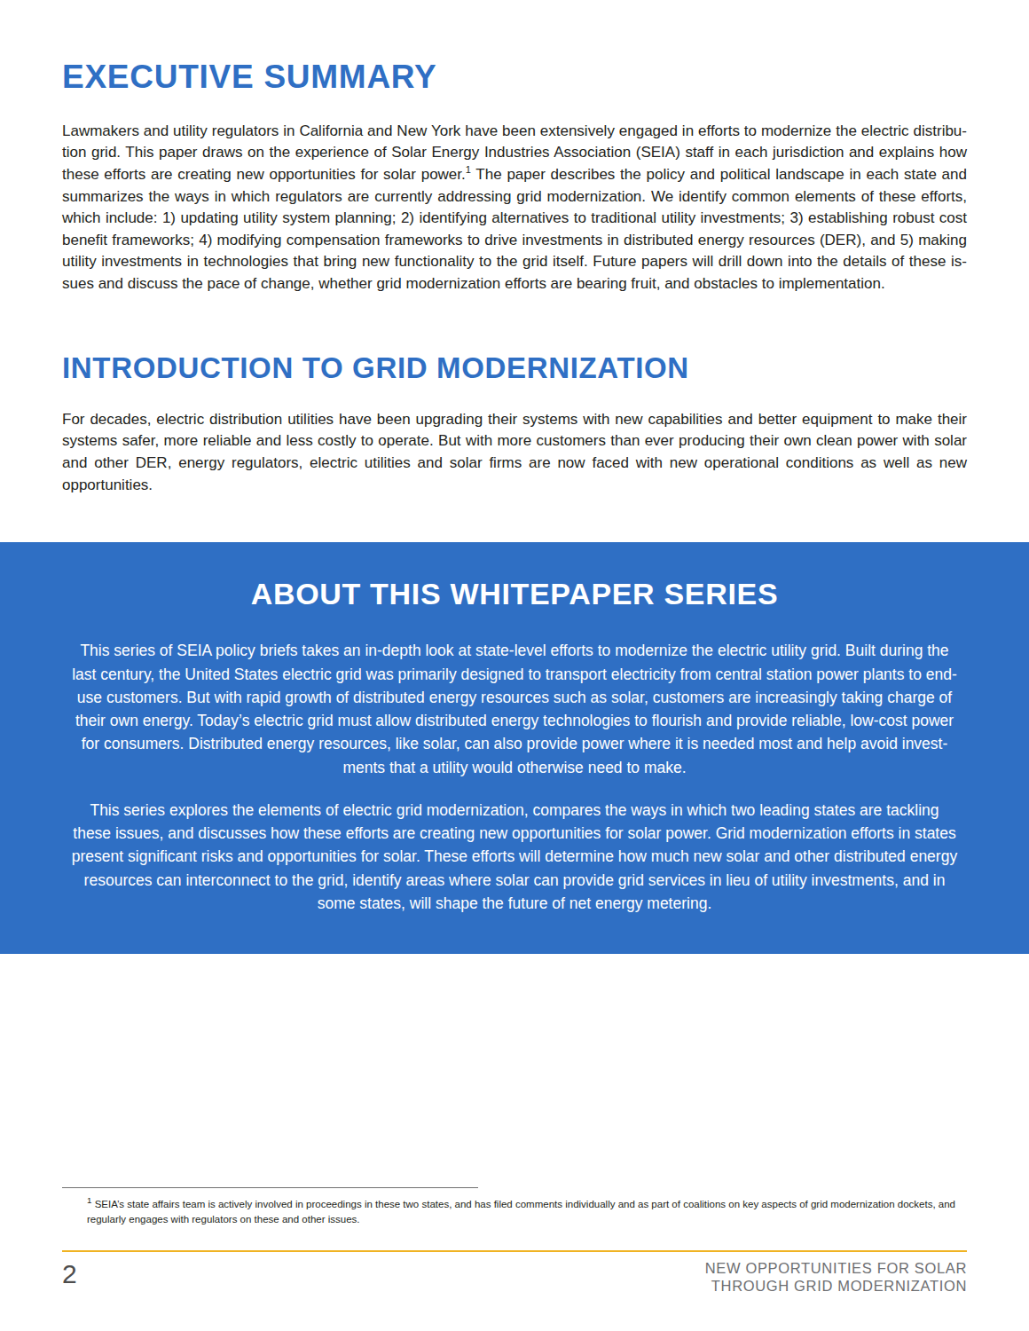Executive Summary
Lawmakers and utility regulators in California and New York have been extensively engaged in efforts to modernize the electric distribution grid. This paper draws on the experience of Solar Energy Industries Association (SEIA) staff in each jurisdiction and explains how these efforts are creating new opportunities for solar power.1 The paper describes the policy and political landscape in each state and summarizes the ways in which regulators are currently addressing grid modernization. We identify common elements of these efforts, which include: 1) updating utility system planning; 2) identifying alternatives to traditional utility investments; 3) establishing robust cost benefit frameworks; 4) modifying compensation frameworks to drive investments in distributed energy resources (DER), and 5) making utility investments in technologies that bring new functionality to the grid itself. Future papers will drill down into the details of these issues and discuss the pace of change, whether grid modernization efforts are bearing fruit, and obstacles to implementation.
Introduction to Grid Modernization
For decades, electric distribution utilities have been upgrading their systems with new capabilities and better equipment to make their systems safer, more reliable and less costly to operate. But with more customers than ever producing their own clean power with solar and other DER, energy regulators, electric utilities and solar firms are now faced with new operational conditions as well as new opportunities.
About This Whitepaper Series
This series of SEIA policy briefs takes an in-depth look at state-level efforts to modernize the electric utility grid. Built during the last century, the United States electric grid was primarily designed to transport electricity from central station power plants to end-use customers. But with rapid growth of distributed energy resources such as solar, customers are increasingly taking charge of their own energy. Today’s electric grid must allow distributed energy technologies to flourish and provide reliable, low-cost power for consumers. Distributed energy resources, like solar, can also provide power where it is needed most and help avoid investments that a utility would otherwise need to make.
This series explores the elements of electric grid modernization, compares the ways in which two leading states are tackling these issues, and discusses how these efforts are creating new opportunities for solar power. Grid modernization efforts in states present significant risks and opportunities for solar. These efforts will determine how much new solar and other distributed energy resources can interconnect to the grid, identify areas where solar can provide grid services in lieu of utility investments, and in some states, will shape the future of net energy metering.
1 SEIA’s state affairs team is actively involved in proceedings in these two states, and has filed comments individually and as part of coalitions on key aspects of grid modernization dockets, and regularly engages with regulators on these and other issues.
2
New Opportunities for Solar
Through Grid Modernization